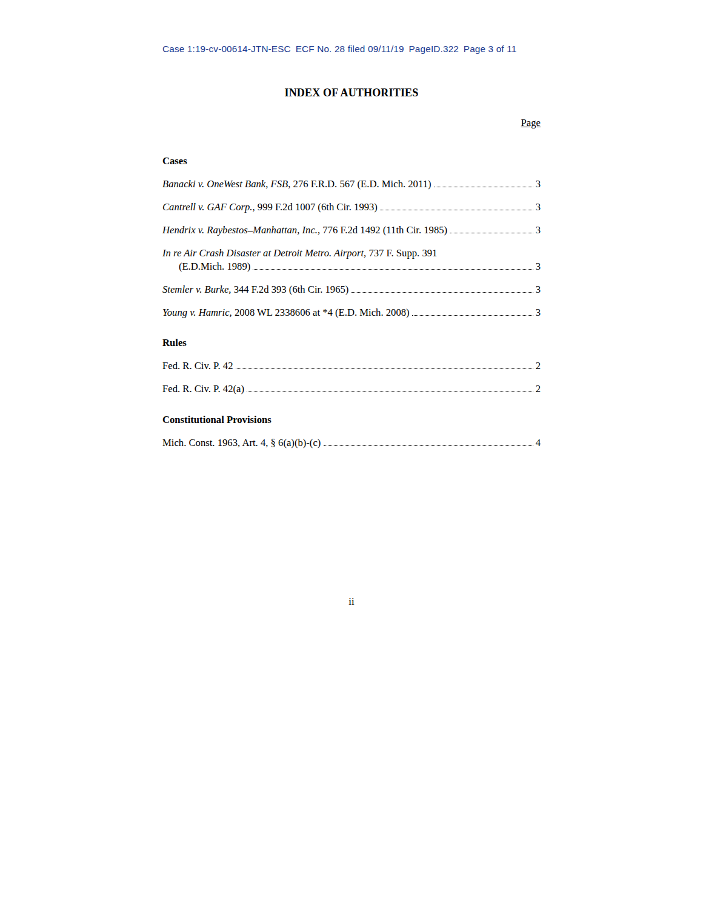Case 1:19-cv-00614-JTN-ESC ECF No. 28 filed 09/11/19 PageID.322 Page 3 of 11
INDEX OF AUTHORITIES
Page
Cases
Banacki v. OneWest Bank, FSB, 276 F.R.D. 567 (E.D. Mich. 2011) 3
Cantrell v. GAF Corp., 999 F.2d 1007 (6th Cir. 1993) 3
Hendrix v. Raybestos–Manhattan, Inc., 776 F.2d 1492 (11th Cir. 1985) 3
In re Air Crash Disaster at Detroit Metro. Airport, 737 F. Supp. 391 (E.D.Mich. 1989) 3
Stemler v. Burke, 344 F.2d 393 (6th Cir. 1965) 3
Young v. Hamric, 2008 WL 2338606 at *4 (E.D. Mich. 2008) 3
Rules
Fed. R. Civ. P. 42 2
Fed. R. Civ. P. 42(a) 2
Constitutional Provisions
Mich. Const. 1963, Art. 4, § 6(a)(b)-(c) 4
ii